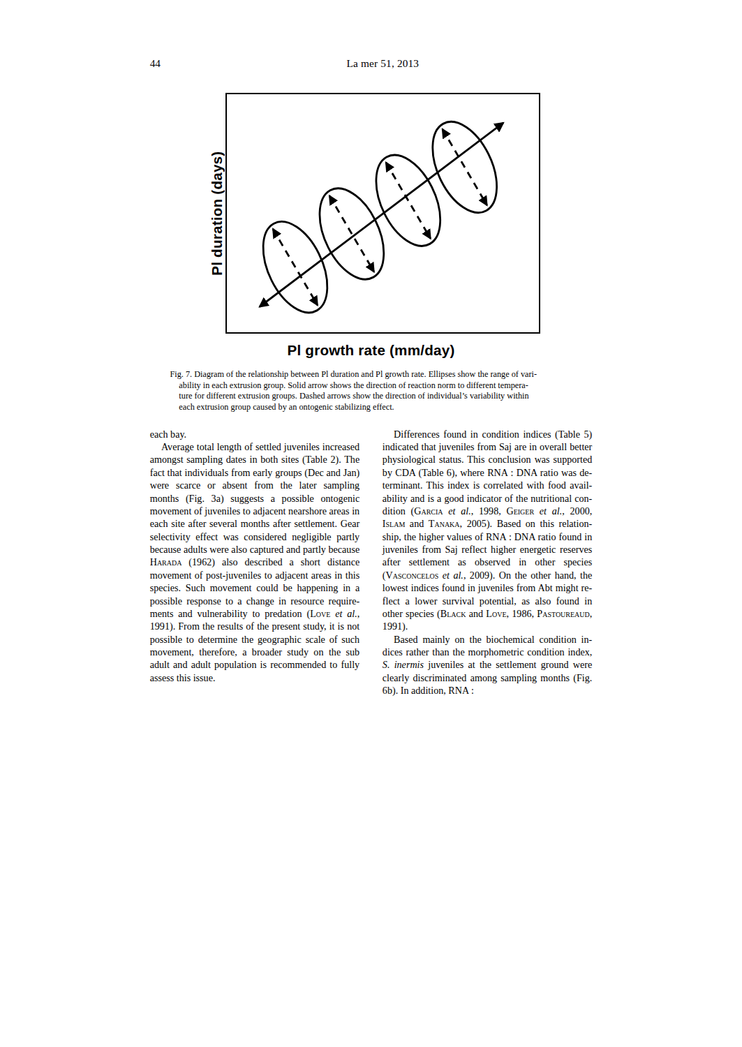44
La mer 51, 2013
Pl duration (days)
Pl growth rate (mm/day)
Fig. 7. Diagram of the relationship between Pl duration and Pl growth rate. Ellipses show the range of vari- ability in each extrusion group. Solid arrow shows the direction of reaction norm to different tempera- ture for different extrusion groups. Dashed arrows show the direction of individual’s variability within each extrusion group caused by an ontogenic stabilizing effect.
each bay.
Average total length of settled juveniles increased amongst sampling dates in both sites (Table 2). The fact that individuals from early groups (Dec and Jan) were scarce or absent from the later sampling months (Fig. 3a) suggests a possible ontogenic movement of juveniles to adjacent nearshore areas in each site after several months after settlement. Gear selectivity effect was considered negligible partly because adults were also captured and partly because Harada (1962) also described a short distance movement of post-juveniles to adjacent areas in this species. Such movement could be happening in a possible response to a change in resource requirements and vulnerability to predation (Love et al., 1991). From the results of the present study, it is not possible to determine the geographic scale of such movement, therefore, a broader study on the sub adult and adult population is recommended to fully assess this issue.
Differences found in condition indices (Table 5) indicated that juveniles from Saj are in overall better physiological status. This conclusion was supported by CDA (Table 6), where RNA : DNA ratio was determinant. This index is correlated with food availability and is a good indicator of the nutritional condition (Garcia et al., 1998, Geiger et al., 2000, Islam and Tanaka, 2005). Based on this relationship, the higher values of RNA : DNA ratio found in juveniles from Saj reflect higher energetic reserves after settlement as observed in other species (Vasconcelos et al., 2009). On the other hand, the lowest indices found in juveniles from Abt might reflect a lower survival potential, as also found in other species (Black and Love, 1986, Pastoureaud, 1991).
Based mainly on the biochemical condition indices rather than the morphometric condition index, S. inermis juveniles at the settlement ground were clearly discriminated among sampling months (Fig. 6b). In addition, RNA :